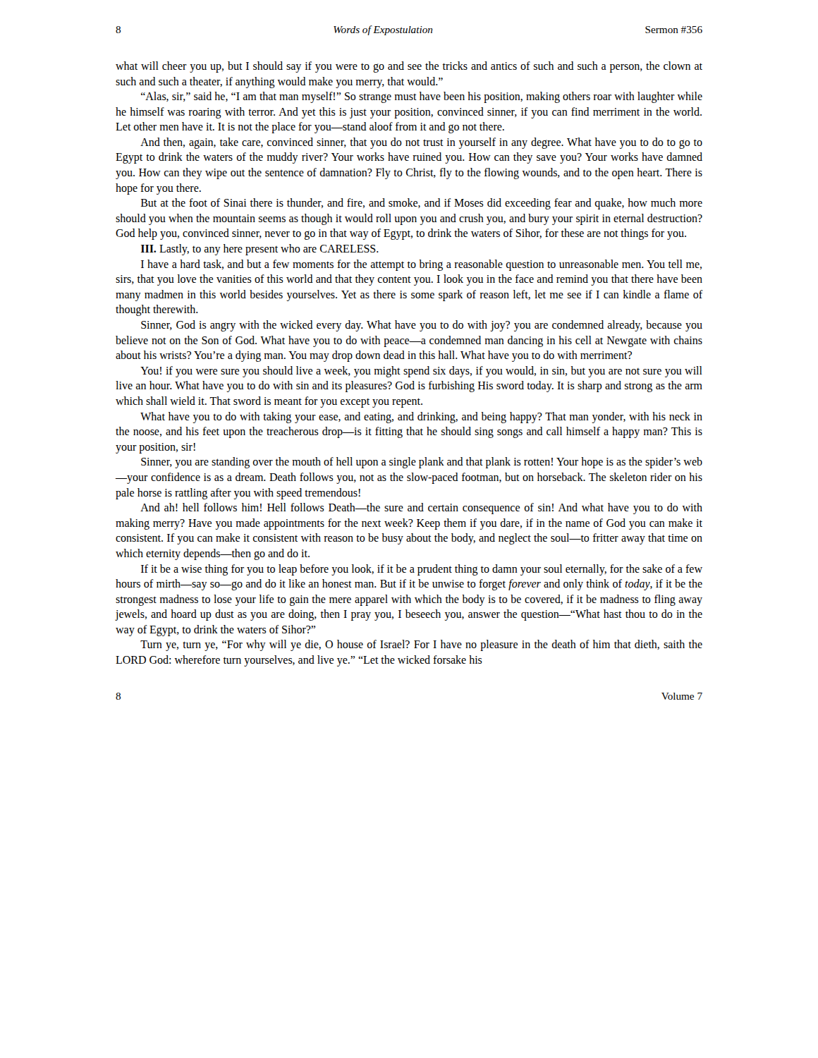8 Words of Expostulation Sermon #356
what will cheer you up, but I should say if you were to go and see the tricks and antics of such and such a person, the clown at such and such a theater, if anything would make you merry, that would.”
“Alas, sir,” said he, “I am that man myself!” So strange must have been his position, making others roar with laughter while he himself was roaring with terror. And yet this is just your position, convinced sinner, if you can find merriment in the world. Let other men have it. It is not the place for you—stand aloof from it and go not there.
And then, again, take care, convinced sinner, that you do not trust in yourself in any degree. What have you to do to go to Egypt to drink the waters of the muddy river? Your works have ruined you. How can they save you? Your works have damned you. How can they wipe out the sentence of damnation? Fly to Christ, fly to the flowing wounds, and to the open heart. There is hope for you there.
But at the foot of Sinai there is thunder, and fire, and smoke, and if Moses did exceeding fear and quake, how much more should you when the mountain seems as though it would roll upon you and crush you, and bury your spirit in eternal destruction? God help you, convinced sinner, never to go in that way of Egypt, to drink the waters of Sihor, for these are not things for you.
III. Lastly, to any here present who are CARELESS.
I have a hard task, and but a few moments for the attempt to bring a reasonable question to unreasonable men. You tell me, sirs, that you love the vanities of this world and that they content you. I look you in the face and remind you that there have been many madmen in this world besides yourselves. Yet as there is some spark of reason left, let me see if I can kindle a flame of thought therewith.
Sinner, God is angry with the wicked every day. What have you to do with joy? you are condemned already, because you believe not on the Son of God. What have you to do with peace—a condemned man dancing in his cell at Newgate with chains about his wrists? You’re a dying man. You may drop down dead in this hall. What have you to do with merriment?
You! if you were sure you should live a week, you might spend six days, if you would, in sin, but you are not sure you will live an hour. What have you to do with sin and its pleasures? God is furbishing His sword today. It is sharp and strong as the arm which shall wield it. That sword is meant for you except you repent.
What have you to do with taking your ease, and eating, and drinking, and being happy? That man yonder, with his neck in the noose, and his feet upon the treacherous drop—is it fitting that he should sing songs and call himself a happy man? This is your position, sir!
Sinner, you are standing over the mouth of hell upon a single plank and that plank is rotten! Your hope is as the spider’s web—your confidence is as a dream. Death follows you, not as the slow-paced footman, but on horseback. The skeleton rider on his pale horse is rattling after you with speed tremendous!
And ah! hell follows him! Hell follows Death—the sure and certain consequence of sin! And what have you to do with making merry? Have you made appointments for the next week? Keep them if you dare, if in the name of God you can make it consistent. If you can make it consistent with reason to be busy about the body, and neglect the soul—to fritter away that time on which eternity depends—then go and do it.
If it be a wise thing for you to leap before you look, if it be a prudent thing to damn your soul eternally, for the sake of a few hours of mirth—say so—go and do it like an honest man. But if it be unwise to forget forever and only think of today, if it be the strongest madness to lose your life to gain the mere apparel with which the body is to be covered, if it be madness to fling away jewels, and hoard up dust as you are doing, then I pray you, I beseech you, answer the question—“What hast thou to do in the way of Egypt, to drink the waters of Sihor?”
Turn ye, turn ye, “For why will ye die, O house of Israel? For I have no pleasure in the death of him that dieth, saith the LORD God: wherefore turn yourselves, and live ye.” “Let the wicked forsake his
8 Volume 7